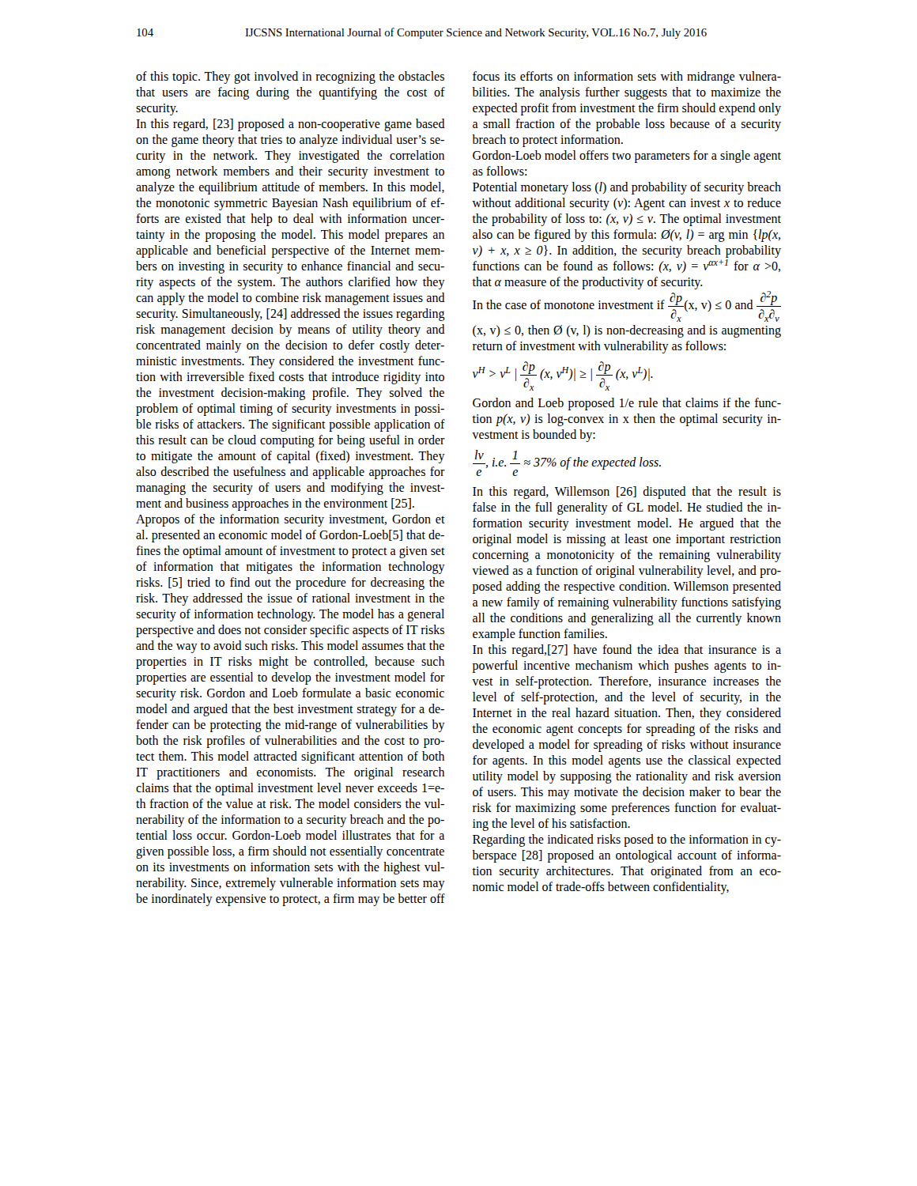104 IJCSNS International Journal of Computer Science and Network Security, VOL.16 No.7, July 2016
of this topic. They got involved in recognizing the obstacles that users are facing during the quantifying the cost of security.
In this regard, [23] proposed a non-cooperative game based on the game theory that tries to analyze individual user’s security in the network. They investigated the correlation among network members and their security investment to analyze the equilibrium attitude of members. In this model, the monotonic symmetric Bayesian Nash equilibrium of efforts are existed that help to deal with information uncertainty in the proposing the model. This model prepares an applicable and beneficial perspective of the Internet members on investing in security to enhance financial and security aspects of the system. The authors clarified how they can apply the model to combine risk management issues and security. Simultaneously, [24] addressed the issues regarding risk management decision by means of utility theory and concentrated mainly on the decision to defer costly deterministic investments. They considered the investment function with irreversible fixed costs that introduce rigidity into the investment decision-making profile. They solved the problem of optimal timing of security investments in possible risks of attackers. The significant possible application of this result can be cloud computing for being useful in order to mitigate the amount of capital (fixed) investment. They also described the usefulness and applicable approaches for managing the security of users and modifying the investment and business approaches in the environment [25].
Apropos of the information security investment, Gordon et al. presented an economic model of Gordon-Loeb[5] that defines the optimal amount of investment to protect a given set of information that mitigates the information technology risks. [5] tried to find out the procedure for decreasing the risk. They addressed the issue of rational investment in the security of information technology. The model has a general perspective and does not consider specific aspects of IT risks and the way to avoid such risks. This model assumes that the properties in IT risks might be controlled, because such properties are essential to develop the investment model for security risk. Gordon and Loeb formulate a basic economic model and argued that the best investment strategy for a defender can be protecting the mid-range of vulnerabilities by both the risk profiles of vulnerabilities and the cost to protect them. This model attracted significant attention of both IT practitioners and economists. The original research claims that the optimal investment level never exceeds 1=e-th fraction of the value at risk. The model considers the vulnerability of the information to a security breach and the potential loss occur. Gordon-Loeb model illustrates that for a given possible loss, a firm should not essentially concentrate on its investments on information sets with the highest vulnerability. Since, extremely vulnerable information sets may be inordinately expensive to protect, a firm may be better off focus its efforts on information sets with midrange vulnerabilities. The analysis further suggests that to maximize the expected profit from investment the firm should expend only a small fraction of the probable loss because of a security breach to protect information.
Gordon-Loeb model offers two parameters for a single agent as follows:
Potential monetary loss (l) and probability of security breach without additional security (v): Agent can invest x to reduce the probability of loss to: (x, v) ≤ v. The optimal investment also can be figured by this formula: Ø(v, l) = arg min {lp(x, v) + x, x ≥ 0}. In addition, the security breach probability functions can be found as follows: (x, v) = vαx+1 for α >0, that α measure of the productivity of security.
In the case of monotone investment if ∂p∂x(x, v) ≤ 0 and ∂2p∂x∂v (x, v) ≤ 0, then Ø (v, l) is non-decreasing and is augmenting return of investment with vulnerability as follows:
vH > vL | ∂p∂x (x, vH)| ≥ | ∂p∂x (x, vL)|.
Gordon and Loeb proposed 1/e rule that claims if the function p(x, v) is log-convex in x then the optimal security investment is bounded by:
lv e, i.e. 1 e ≈ 37% of the expected loss.
In this regard, Willemson [26] disputed that the result is false in the full generality of GL model. He studied the information security investment model. He argued that the original model is missing at least one important restriction concerning a monotonicity of the remaining vulnerability viewed as a function of original vulnerability level, and proposed adding the respective condition. Willemson presented a new family of remaining vulnerability functions satisfying all the conditions and generalizing all the currently known example function families.
In this regard,[27] have found the idea that insurance is a powerful incentive mechanism which pushes agents to invest in self-protection. Therefore, insurance increases the level of self-protection, and the level of security, in the Internet in the real hazard situation. Then, they considered the economic agent concepts for spreading of the risks and developed a model for spreading of risks without insurance for agents. In this model agents use the classical expected utility model by supposing the rationality and risk aversion of users. This may motivate the decision maker to bear the risk for maximizing some preferences function for evaluating the level of his satisfaction.
Regarding the indicated risks posed to the information in cyberspace [28] proposed an ontological account of information security architectures. That originated from an economic model of trade-offs between confidentiality,